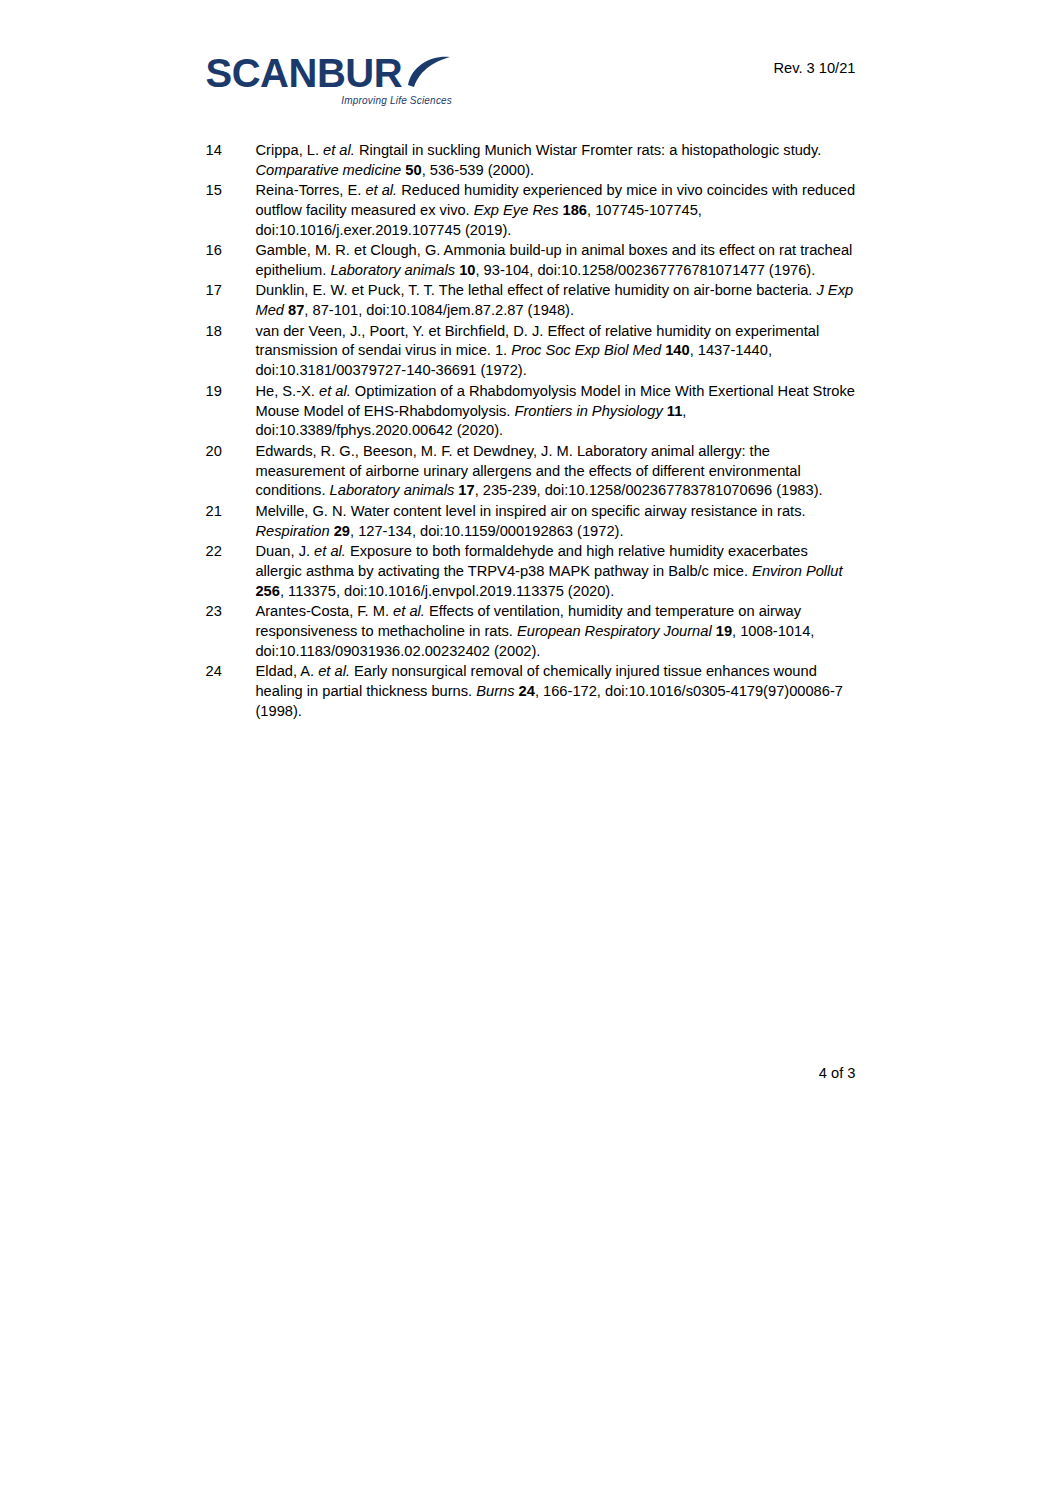SCANBUR
Improving Life Sciences
Rev. 3 10/21
14 Crippa, L. et al. Ringtail in suckling Munich Wistar Fromter rats: a histopathologic study. Comparative medicine 50, 536-539 (2000).
15 Reina-Torres, E. et al. Reduced humidity experienced by mice in vivo coincides with reduced outflow facility measured ex vivo. Exp Eye Res 186, 107745-107745, doi:10.1016/j.exer.2019.107745 (2019).
16 Gamble, M. R. et Clough, G. Ammonia build-up in animal boxes and its effect on rat tracheal epithelium. Laboratory animals 10, 93-104, doi:10.1258/002367776781071477 (1976).
17 Dunklin, E. W. et Puck, T. T. The lethal effect of relative humidity on air-borne bacteria. J Exp Med 87, 87-101, doi:10.1084/jem.87.2.87 (1948).
18 van der Veen, J., Poort, Y. et Birchfield, D. J. Effect of relative humidity on experimental transmission of sendai virus in mice. 1. Proc Soc Exp Biol Med 140, 1437-1440, doi:10.3181/00379727-140-36691 (1972).
19 He, S.-X. et al. Optimization of a Rhabdomyolysis Model in Mice With Exertional Heat Stroke Mouse Model of EHS-Rhabdomyolysis. Frontiers in Physiology 11, doi:10.3389/fphys.2020.00642 (2020).
20 Edwards, R. G., Beeson, M. F. et Dewdney, J. M. Laboratory animal allergy: the measurement of airborne urinary allergens and the effects of different environmental conditions. Laboratory animals 17, 235-239, doi:10.1258/002367783781070696 (1983).
21 Melville, G. N. Water content level in inspired air on specific airway resistance in rats. Respiration 29, 127-134, doi:10.1159/000192863 (1972).
22 Duan, J. et al. Exposure to both formaldehyde and high relative humidity exacerbates allergic asthma by activating the TRPV4-p38 MAPK pathway in Balb/c mice. Environ Pollut 256, 113375, doi:10.1016/j.envpol.2019.113375 (2020).
23 Arantes-Costa, F. M. et al. Effects of ventilation, humidity and temperature on airway responsiveness to methacholine in rats. European Respiratory Journal 19, 1008-1014, doi:10.1183/09031936.02.00232402 (2002).
24 Eldad, A. et al. Early nonsurgical removal of chemically injured tissue enhances wound healing in partial thickness burns. Burns 24, 166-172, doi:10.1016/s0305-4179(97)00086-7 (1998).
4 of 3